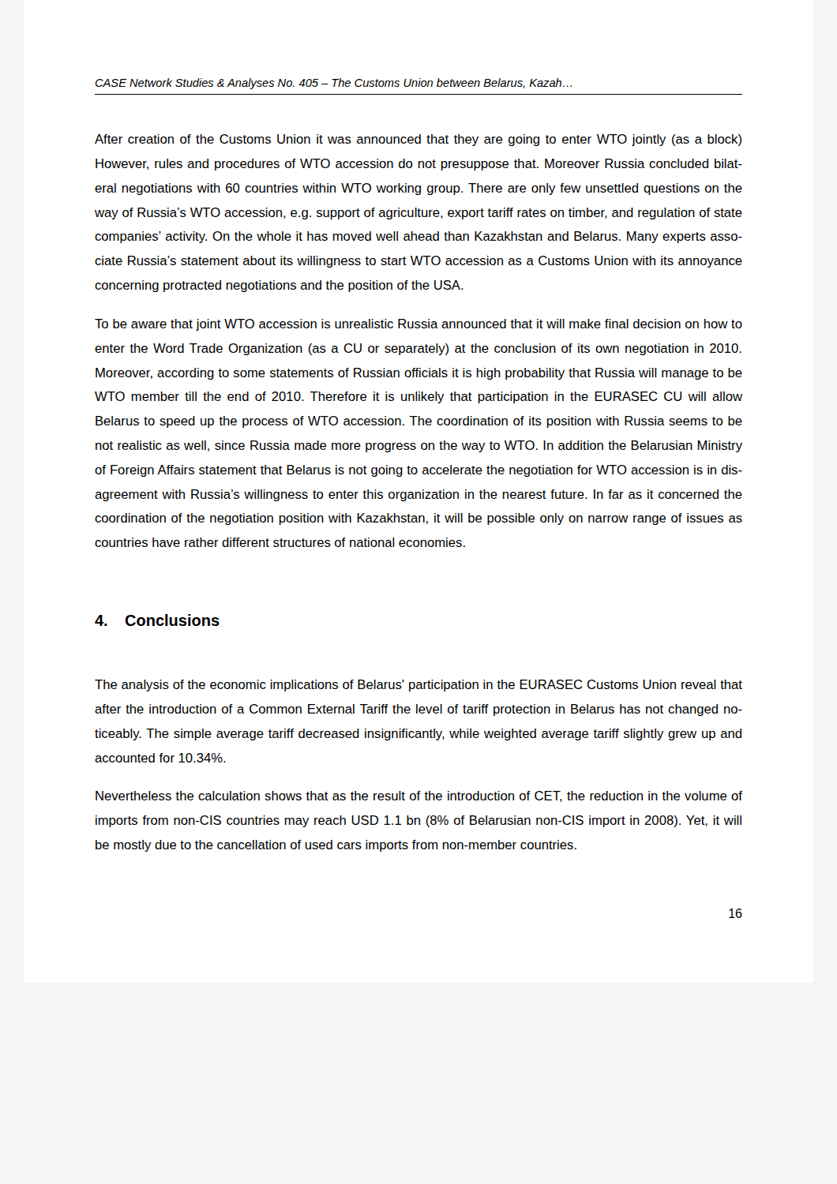CASE Network Studies & Analyses No. 405 – The Customs Union between Belarus, Kazah…
After creation of the Customs Union it was announced that they are going to enter WTO jointly (as a block) However, rules and procedures of WTO accession do not presuppose that. Moreover Russia concluded bilateral negotiations with 60 countries within WTO working group. There are only few unsettled questions on the way of Russia’s WTO accession, e.g. support of agriculture, export tariff rates on timber, and regulation of state companies’ activity. On the whole it has moved well ahead than Kazakhstan and Belarus. Many experts associate Russia’s statement about its willingness to start WTO accession as a Customs Union with its annoyance concerning protracted negotiations and the position of the USA.
To be aware that joint WTO accession is unrealistic Russia announced that it will make final decision on how to enter the Word Trade Organization (as a CU or separately) at the conclusion of its own negotiation in 2010. Moreover, according to some statements of Russian officials it is high probability that Russia will manage to be WTO member till the end of 2010. Therefore it is unlikely that participation in the EURASEC CU will allow Belarus to speed up the process of WTO accession. The coordination of its position with Russia seems to be not realistic as well, since Russia made more progress on the way to WTO. In addition the Belarusian Ministry of Foreign Affairs statement that Belarus is not going to accelerate the negotiation for WTO accession is in disagreement with Russia’s willingness to enter this organization in the nearest future. In far as it concerned the coordination of the negotiation position with Kazakhstan, it will be possible only on narrow range of issues as countries have rather different structures of national economies.
4. Conclusions
The analysis of the economic implications of Belarus' participation in the EURASEC Customs Union reveal that after the introduction of a Common External Tariff the level of tariff protection in Belarus has not changed noticeably. The simple average tariff decreased insignificantly, while weighted average tariff slightly grew up and accounted for 10.34%.
Nevertheless the calculation shows that as the result of the introduction of CET, the reduction in the volume of imports from non-CIS countries may reach USD 1.1 bn (8% of Belarusian non-CIS import in 2008). Yet, it will be mostly due to the cancellation of used cars imports from non-member countries.
16